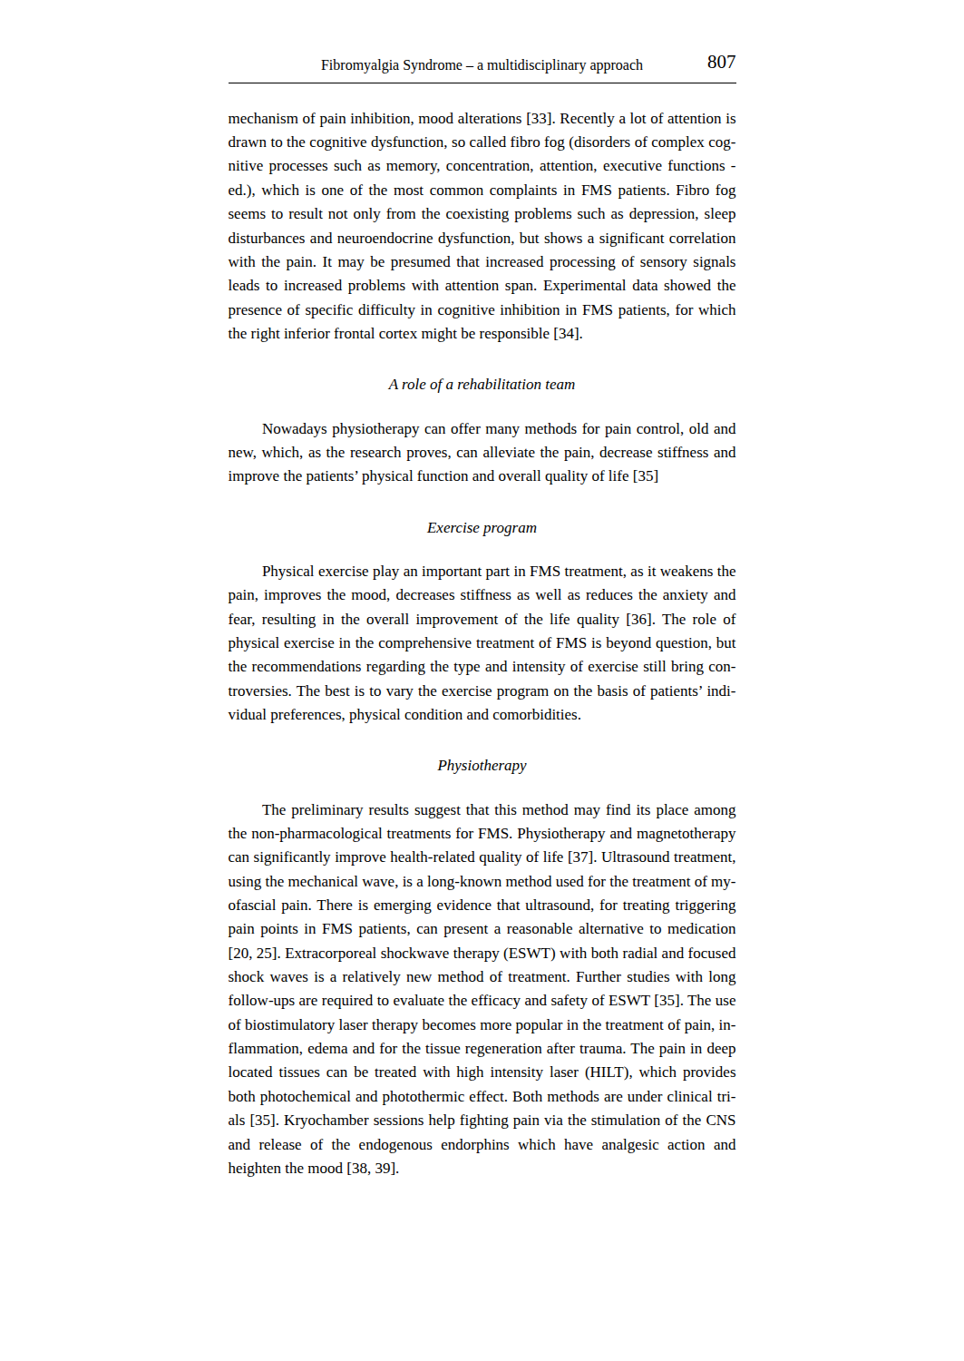Fibromyalgia Syndrome – a multidisciplinary approach 807
mechanism of pain inhibition, mood alterations [33]. Recently a lot of attention is drawn to the cognitive dysfunction, so called fibro fog (disorders of complex cognitive processes such as memory, concentration, attention, executive functions -ed.), which is one of the most common complaints in FMS patients. Fibro fog seems to result not only from the coexisting problems such as depression, sleep disturbances and neuroendocrine dysfunction, but shows a significant correlation with the pain. It may be presumed that increased processing of sensory signals leads to increased problems with attention span. Experimental data showed the presence of specific difficulty in cognitive inhibition in FMS patients, for which the right inferior frontal cortex might be responsible [34].
A role of a rehabilitation team
Nowadays physiotherapy can offer many methods for pain control, old and new, which, as the research proves, can alleviate the pain, decrease stiffness and improve the patients’ physical function and overall quality of life [35]
Exercise program
Physical exercise play an important part in FMS treatment, as it weakens the pain, improves the mood, decreases stiffness as well as reduces the anxiety and fear, resulting in the overall improvement of the life quality [36]. The role of physical exercise in the comprehensive treatment of FMS is beyond question, but the recommendations regarding the type and intensity of exercise still bring controversies. The best is to vary the exercise program on the basis of patients’ individual preferences, physical condition and comorbidities.
Physiotherapy
The preliminary results suggest that this method may find its place among the non-pharmacological treatments for FMS. Physiotherapy and magnetotherapy can significantly improve health-related quality of life [37]. Ultrasound treatment, using the mechanical wave, is a long-known method used for the treatment of myofascial pain. There is emerging evidence that ultrasound, for treating triggering pain points in FMS patients, can present a reasonable alternative to medication [20, 25]. Extracorporeal shockwave therapy (ESWT) with both radial and focused shock waves is a relatively new method of treatment. Further studies with long follow-ups are required to evaluate the efficacy and safety of ESWT [35]. The use of biostimulatory laser therapy becomes more popular in the treatment of pain, inflammation, edema and for the tissue regeneration after trauma. The pain in deep located tissues can be treated with high intensity laser (HILT), which provides both photochemical and photothermic effect. Both methods are under clinical trials [35]. Kryochamber sessions help fighting pain via the stimulation of the CNS and release of the endogenous endorphins which have analgesic action and heighten the mood [38, 39].